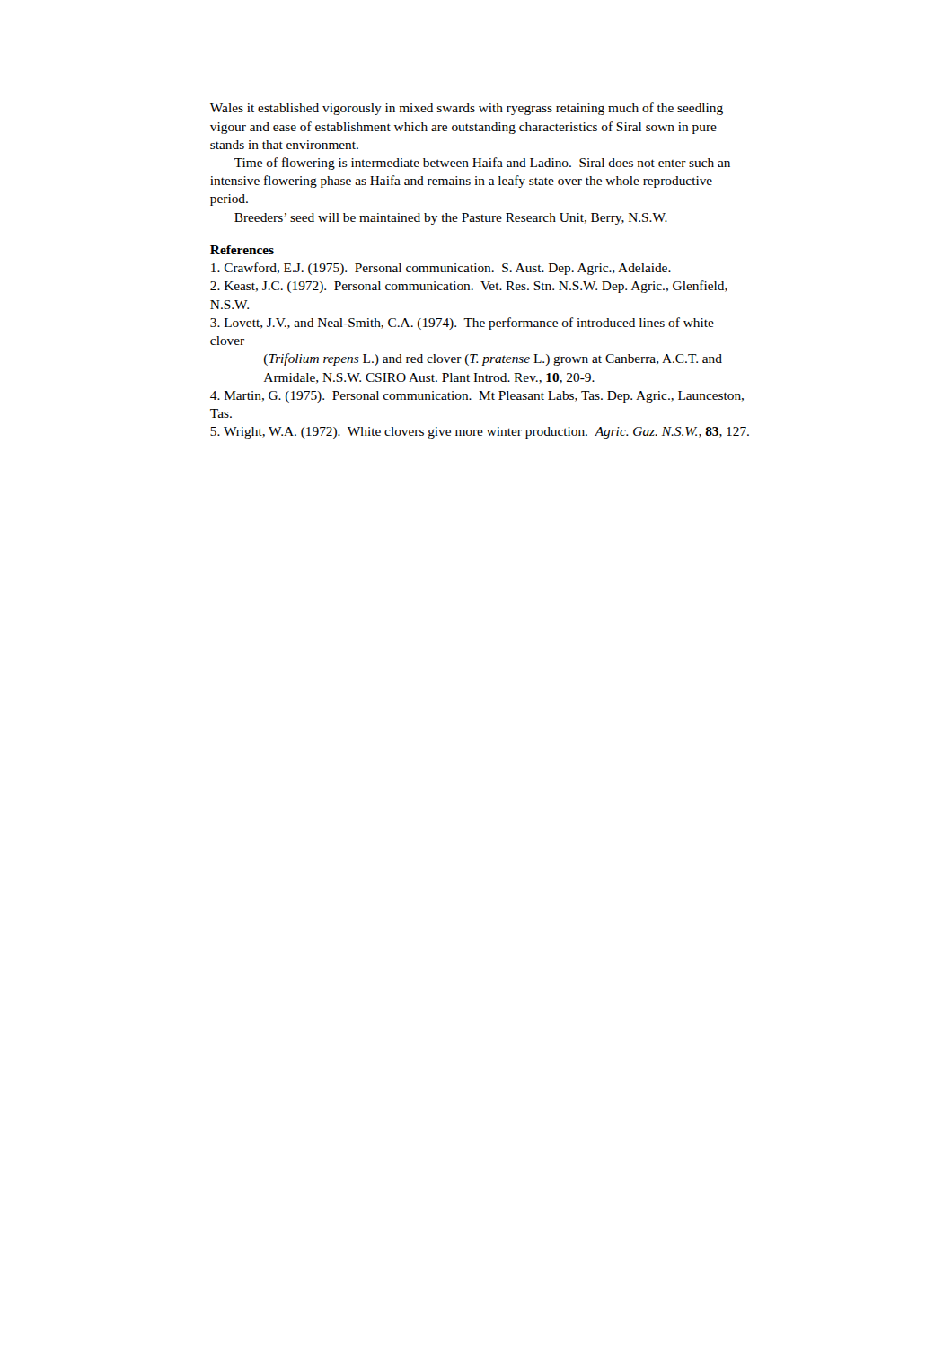Wales it established vigorously in mixed swards with ryegrass retaining much of the seedling vigour and ease of establishment which are outstanding characteristics of Siral sown in pure stands in that environment.
Time of flowering is intermediate between Haifa and Ladino. Siral does not enter such an intensive flowering phase as Haifa and remains in a leafy state over the whole reproductive period.
Breeders’ seed will be maintained by the Pasture Research Unit, Berry, N.S.W.
References
1. Crawford, E.J. (1975). Personal communication. S. Aust. Dep. Agric., Adelaide.
2. Keast, J.C. (1972). Personal communication. Vet. Res. Stn. N.S.W. Dep. Agric., Glenfield, N.S.W.
3. Lovett, J.V., and Neal-Smith, C.A. (1974). The performance of introduced lines of white clover
(Trifolium repens L.) and red clover (T. pratense L.) grown at Canberra, A.C.T. and Armidale, N.S.W. CSIRO Aust. Plant Introd. Rev., 10, 20-9.
4. Martin, G. (1975). Personal communication. Mt Pleasant Labs, Tas. Dep. Agric., Launceston, Tas.
5. Wright, W.A. (1972). White clovers give more winter production. Agric. Gaz. N.S.W., 83, 127.